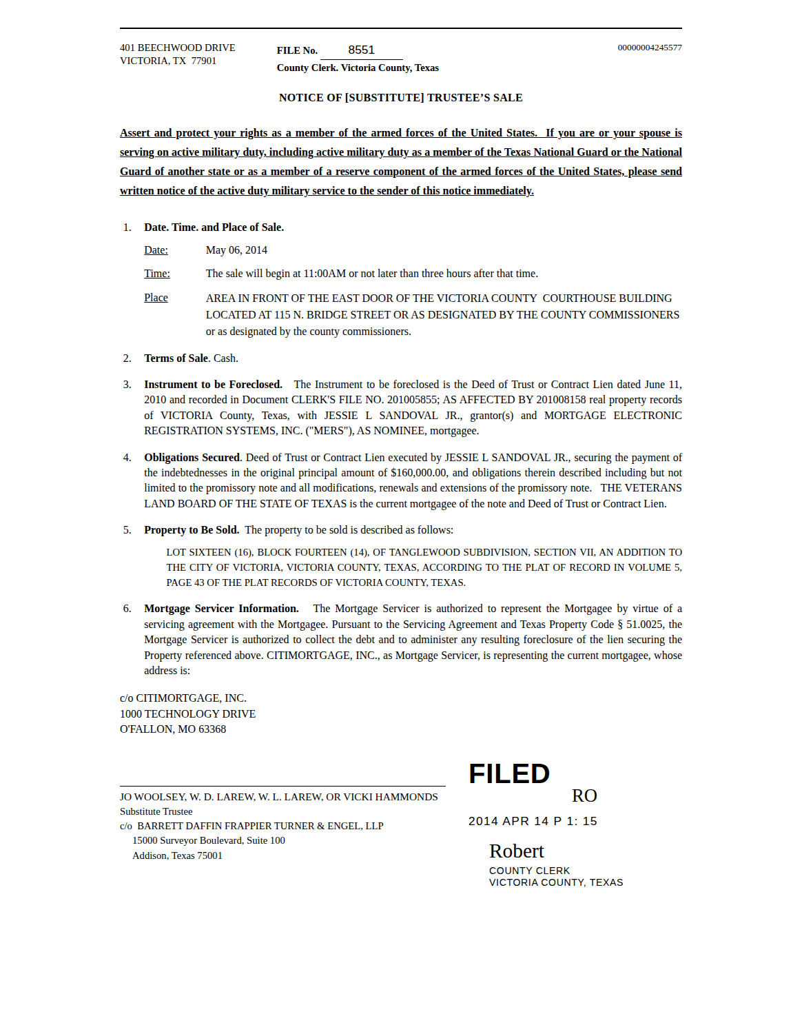401 BEECHWOOD DRIVE
VICTORIA, TX 77901
FILE No. 8551
County Clerk. Victoria County, Texas
00000004245577
NOTICE OF [SUBSTITUTE] TRUSTEE’S SALE
Assert and protect your rights as a member of the armed forces of the United States. If you are or your spouse is serving on active military duty, including active military duty as a member of the Texas National Guard or the National Guard of another state or as a member of a reserve component of the armed forces of the United States, please send written notice of the active duty military service to the sender of this notice immediately.
Date. Time. and Place of Sale.
Date:
May 06, 2014
Time:
The sale will begin at 11:00AM or not later than three hours after that time.
Place
AREA IN FRONT OF THE EAST DOOR OF THE VICTORIA COUNTY COURTHOUSE BUILDING LOCATED AT 115 N. BRIDGE STREET OR AS DESIGNATED BY THE COUNTY COMMISSIONERS or as designated by the county commissioners.
Terms of Sale. Cash.
Instrument to be Foreclosed. The Instrument to be foreclosed is the Deed of Trust or Contract Lien dated June 11, 2010 and recorded in Document CLERK'S FILE NO. 201005855; AS AFFECTED BY 201008158 real property records of VICTORIA County, Texas, with JESSIE L SANDOVAL JR., grantor(s) and MORTGAGE ELECTRONIC REGISTRATION SYSTEMS, INC. ("MERS"), AS NOMINEE, mortgagee.
Obligations Secured. Deed of Trust or Contract Lien executed by JESSIE L SANDOVAL JR., securing the payment of the indebtednesses in the original principal amount of $160,000.00, and obligations therein described including but not limited to the promissory note and all modifications, renewals and extensions of the promissory note. THE VETERANS LAND BOARD OF THE STATE OF TEXAS is the current mortgagee of the note and Deed of Trust or Contract Lien.
Property to Be Sold. The property to be sold is described as follows:
LOT SIXTEEN (16), BLOCK FOURTEEN (14), OF TANGLEWOOD SUBDIVISION, SECTION VII, AN ADDITION TO THE CITY OF VICTORIA, VICTORIA COUNTY, TEXAS, ACCORDING TO THE PLAT OF RECORD IN VOLUME 5, PAGE 43 OF THE PLAT RECORDS OF VICTORIA COUNTY, TEXAS.
Mortgage Servicer Information. The Mortgage Servicer is authorized to represent the Mortgagee by virtue of a servicing agreement with the Mortgagee. Pursuant to the Servicing Agreement and Texas Property Code § 51.0025, the Mortgage Servicer is authorized to collect the debt and to administer any resulting foreclosure of the lien securing the Property referenced above. CITIMORTGAGE, INC., as Mortgage Servicer, is representing the current mortgagee, whose address is:
c/o CITIMORTGAGE, INC.
1000 TECHNOLOGY DRIVE
O'FALLON, MO 63368
 
JO WOOLSEY, W. D. LAREW, W. L. LAREW, OR VICKI HAMMONDS
Substitute Trustee
c/o BARRETT DAFFIN FRAPPIER TURNER & ENGEL, LLP
15000 Surveyor Boulevard, Suite 100
Addison, Texas 75001
FILED
RO
2014 APR 14 P 1: 15
Robert
COUNTY CLERK
VICTORIA COUNTY, TEXAS